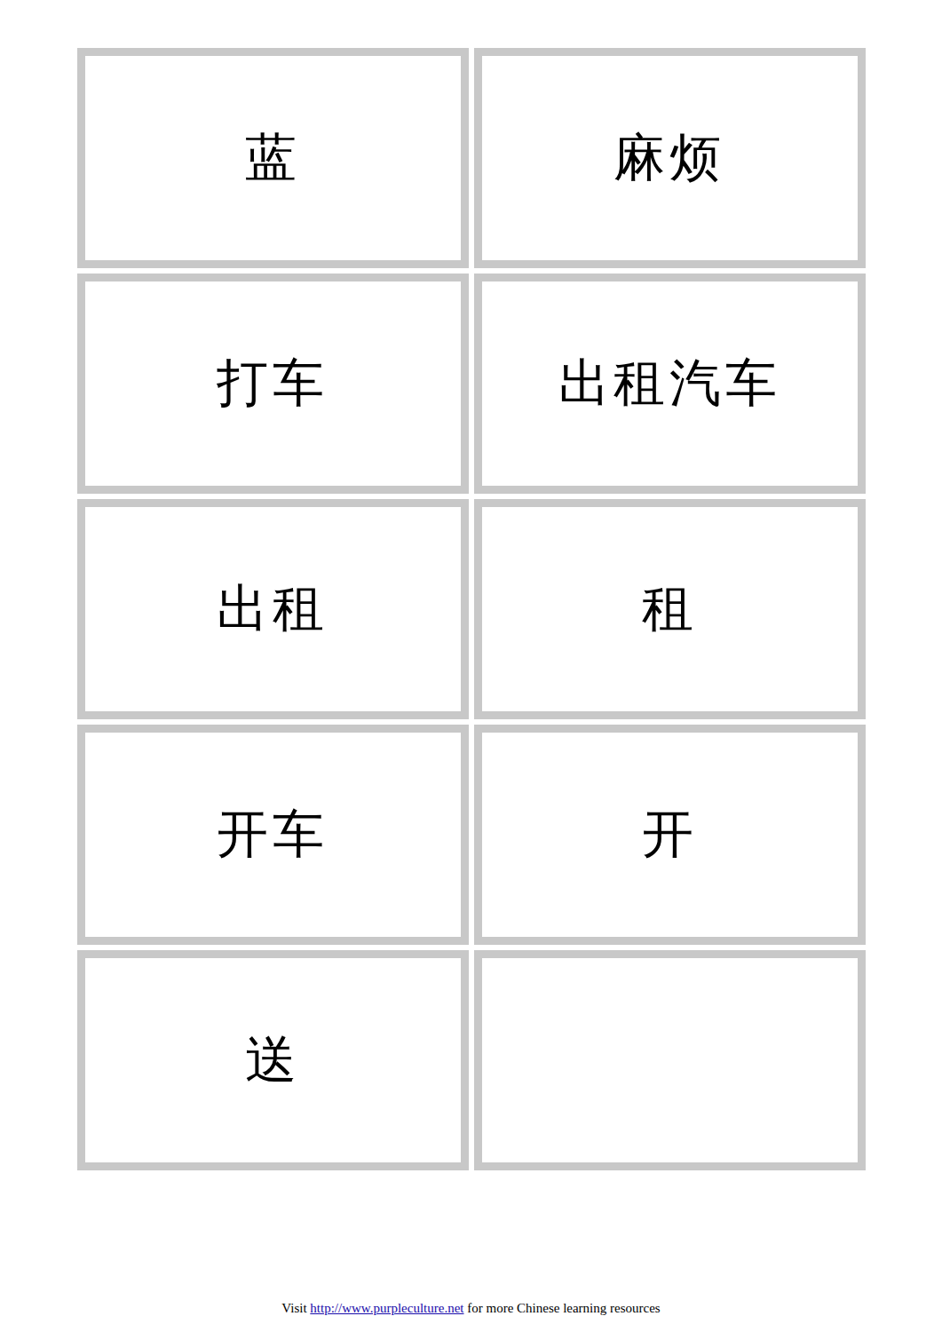| 蓝 | 麻烦 |
| 打车 | 出租汽车 |
| 出租 | 租 |
| 开车 | 开 |
| 送 | |
Visit http://www.purpleculture.net for more Chinese learning resources